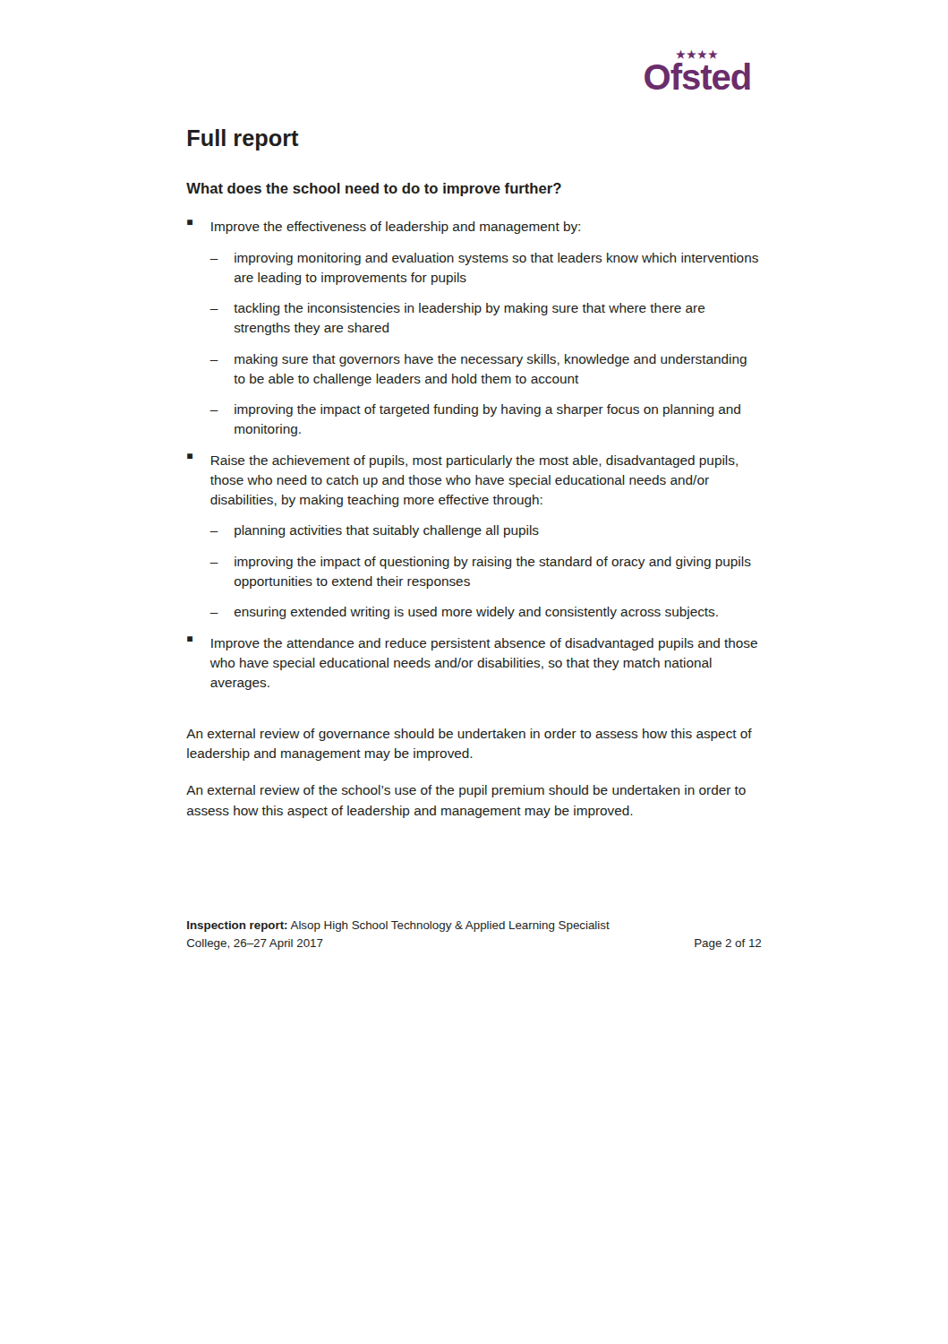★★★★
Ofsted
Full report
What does the school need to do to improve further?
Improve the effectiveness of leadership and management by:
improving monitoring and evaluation systems so that leaders know which interventions are leading to improvements for pupils
tackling the inconsistencies in leadership by making sure that where there are strengths they are shared
making sure that governors have the necessary skills, knowledge and understanding to be able to challenge leaders and hold them to account
improving the impact of targeted funding by having a sharper focus on planning and monitoring.
Raise the achievement of pupils, most particularly the most able, disadvantaged pupils, those who need to catch up and those who have special educational needs and/or disabilities, by making teaching more effective through:
planning activities that suitably challenge all pupils
improving the impact of questioning by raising the standard of oracy and giving pupils opportunities to extend their responses
ensuring extended writing is used more widely and consistently across subjects.
Improve the attendance and reduce persistent absence of disadvantaged pupils and those who have special educational needs and/or disabilities, so that they match national averages.
An external review of governance should be undertaken in order to assess how this aspect of leadership and management may be improved.
An external review of the school’s use of the pupil premium should be undertaken in order to assess how this aspect of leadership and management may be improved.
Inspection report: Alsop High School Technology & Applied Learning Specialist College, 26–27 April 2017
Page 2 of 12